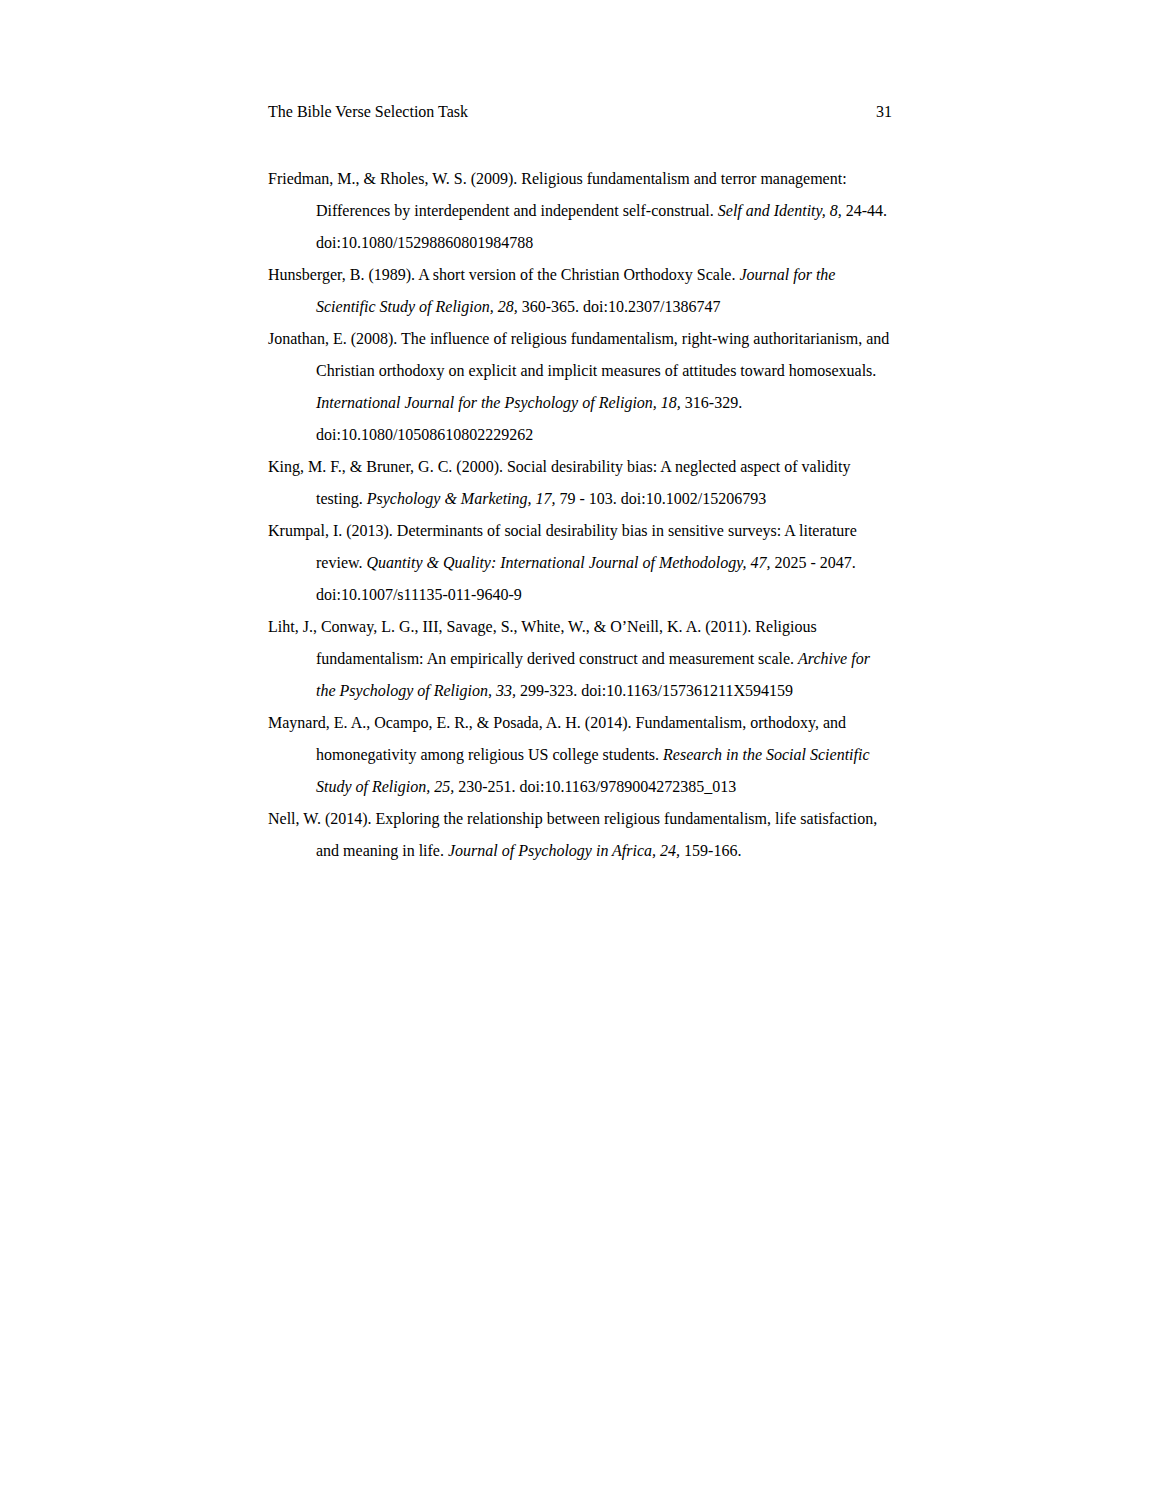The Bible Verse Selection Task 31
Friedman, M., & Rholes, W. S. (2009). Religious fundamentalism and terror management: Differences by interdependent and independent self-construal. Self and Identity, 8, 24-44. doi:10.1080/15298860801984788
Hunsberger, B. (1989). A short version of the Christian Orthodoxy Scale. Journal for the Scientific Study of Religion, 28, 360-365. doi:10.2307/1386747
Jonathan, E. (2008). The influence of religious fundamentalism, right-wing authoritarianism, and Christian orthodoxy on explicit and implicit measures of attitudes toward homosexuals. International Journal for the Psychology of Religion, 18, 316-329. doi:10.1080/10508610802229262
King, M. F., & Bruner, G. C. (2000). Social desirability bias: A neglected aspect of validity testing. Psychology & Marketing, 17, 79 - 103. doi:10.1002/15206793
Krumpal, I. (2013). Determinants of social desirability bias in sensitive surveys: A literature review. Quantity & Quality: International Journal of Methodology, 47, 2025 - 2047. doi:10.1007/s11135-011-9640-9
Liht, J., Conway, L. G., III, Savage, S., White, W., & O’Neill, K. A. (2011). Religious fundamentalism: An empirically derived construct and measurement scale. Archive for the Psychology of Religion, 33, 299-323. doi:10.1163/157361211X594159
Maynard, E. A., Ocampo, E. R., & Posada, A. H. (2014). Fundamentalism, orthodoxy, and homonegativity among religious US college students. Research in the Social Scientific Study of Religion, 25, 230-251. doi:10.1163/9789004272385_013
Nell, W. (2014). Exploring the relationship between religious fundamentalism, life satisfaction, and meaning in life. Journal of Psychology in Africa, 24, 159-166.